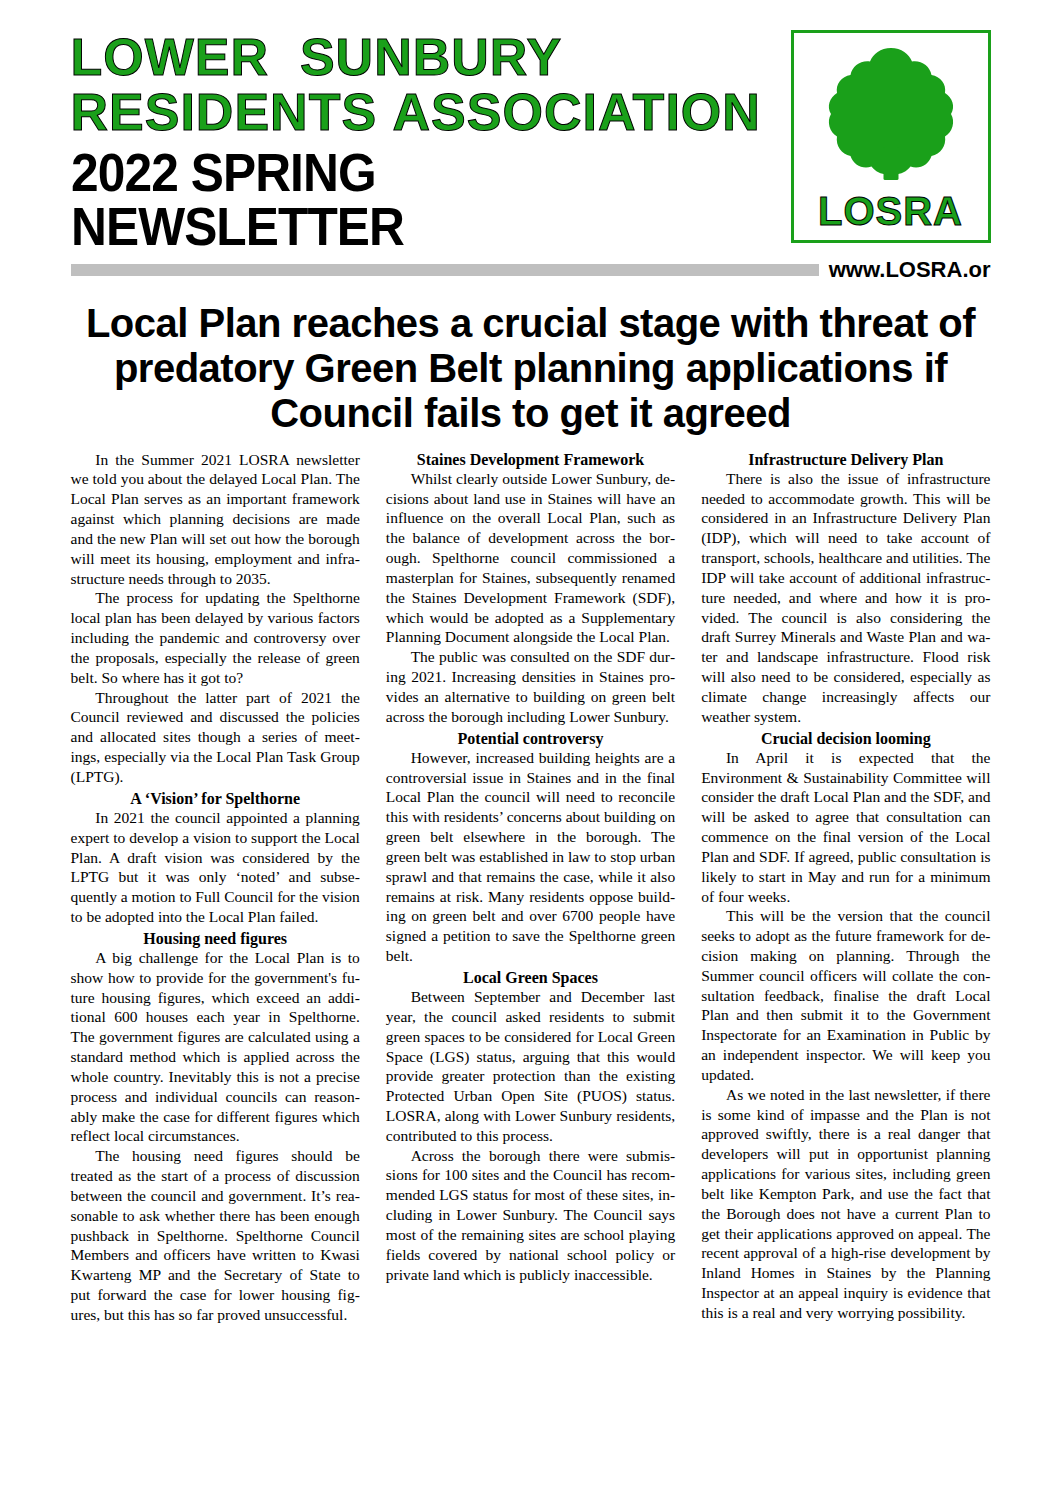LOWER SUNBURY RESIDENTS ASSOCIATION
2022 SPRING NEWSLETTER
LOSRA
www.LOSRA.or
Local Plan reaches a crucial stage with threat of predatory Green Belt planning applications if Council fails to get it agreed
In the Summer 2021 LOSRA newsletter we told you about the delayed Local Plan. The Local Plan serves as an important framework against which planning decisions are made and the new Plan will set out how the borough will meet its housing, employment and infrastructure needs through to 2035.
The process for updating the Spelthorne local plan has been delayed by various factors including the pandemic and controversy over the proposals, especially the release of green belt. So where has it got to?
Throughout the latter part of 2021 the Council reviewed and discussed the policies and allocated sites though a series of meetings, especially via the Local Plan Task Group (LPTG).
A ‘Vision’ for Spelthorne
In 2021 the council appointed a planning expert to develop a vision to support the Local Plan. A draft vision was considered by the LPTG but it was only ‘noted’ and subsequently a motion to Full Council for the vision to be adopted into the Local Plan failed.
Housing need figures
A big challenge for the Local Plan is to show how to provide for the government's future housing figures, which exceed an additional 600 houses each year in Spelthorne. The government figures are calculated using a standard method which is applied across the whole country. Inevitably this is not a precise process and individual councils can reasonably make the case for different figures which reflect local circumstances.
The housing need figures should be treated as the start of a process of discussion between the council and government. It’s reasonable to ask whether there has been enough pushback in Spelthorne. Spelthorne Council Members and officers have written to Kwasi Kwarteng MP and the Secretary of State to put forward the case for lower housing figures, but this has so far proved unsuccessful.
Staines Development Framework
Whilst clearly outside Lower Sunbury, decisions about land use in Staines will have an influence on the overall Local Plan, such as the balance of development across the borough. Spelthorne council commissioned a masterplan for Staines, subsequently renamed the Staines Development Framework (SDF), which would be adopted as a Supplementary Planning Document alongside the Local Plan.
The public was consulted on the SDF during 2021. Increasing densities in Staines provides an alternative to building on green belt across the borough including Lower Sunbury.
Potential controversy
However, increased building heights are a controversial issue in Staines and in the final Local Plan the council will need to reconcile this with residents’ concerns about building on green belt elsewhere in the borough. The green belt was established in law to stop urban sprawl and that remains the case, while it also remains at risk. Many residents oppose building on green belt and over 6700 people have signed a petition to save the Spelthorne green belt.
Local Green Spaces
Between September and December last year, the council asked residents to submit green spaces to be considered for Local Green Space (LGS) status, arguing that this would provide greater protection than the existing Protected Urban Open Site (PUOS) status. LOSRA, along with Lower Sunbury residents, contributed to this process.
Across the borough there were submissions for 100 sites and the Council has recommended LGS status for most of these sites, including in Lower Sunbury. The Council says most of the remaining sites are school playing fields covered by national school policy or private land which is publicly inaccessible.
Infrastructure Delivery Plan
There is also the issue of infrastructure needed to accommodate growth. This will be considered in an Infrastructure Delivery Plan (IDP), which will need to take account of transport, schools, healthcare and utilities. The IDP will take account of additional infrastructure needed, and where and how it is provided. The council is also considering the draft Surrey Minerals and Waste Plan and water and landscape infrastructure. Flood risk will also need to be considered, especially as climate change increasingly affects our weather system.
Crucial decision looming
In April it is expected that the Environment & Sustainability Committee will consider the draft Local Plan and the SDF, and will be asked to agree that consultation can commence on the final version of the Local Plan and SDF. If agreed, public consultation is likely to start in May and run for a minimum of four weeks.
This will be the version that the council seeks to adopt as the future framework for decision making on planning. Through the Summer council officers will collate the consultation feedback, finalise the draft Local Plan and then submit it to the Government Inspectorate for an Examination in Public by an independent inspector. We will keep you updated.
As we noted in the last newsletter, if there is some kind of impasse and the Plan is not approved swiftly, there is a real danger that developers will put in opportunist planning applications for various sites, including green belt like Kempton Park, and use the fact that the Borough does not have a current Plan to get their applications approved on appeal. The recent approval of a high-rise development by Inland Homes in Staines by the Planning Inspector at an appeal inquiry is evidence that this is a real and very worrying possibility.